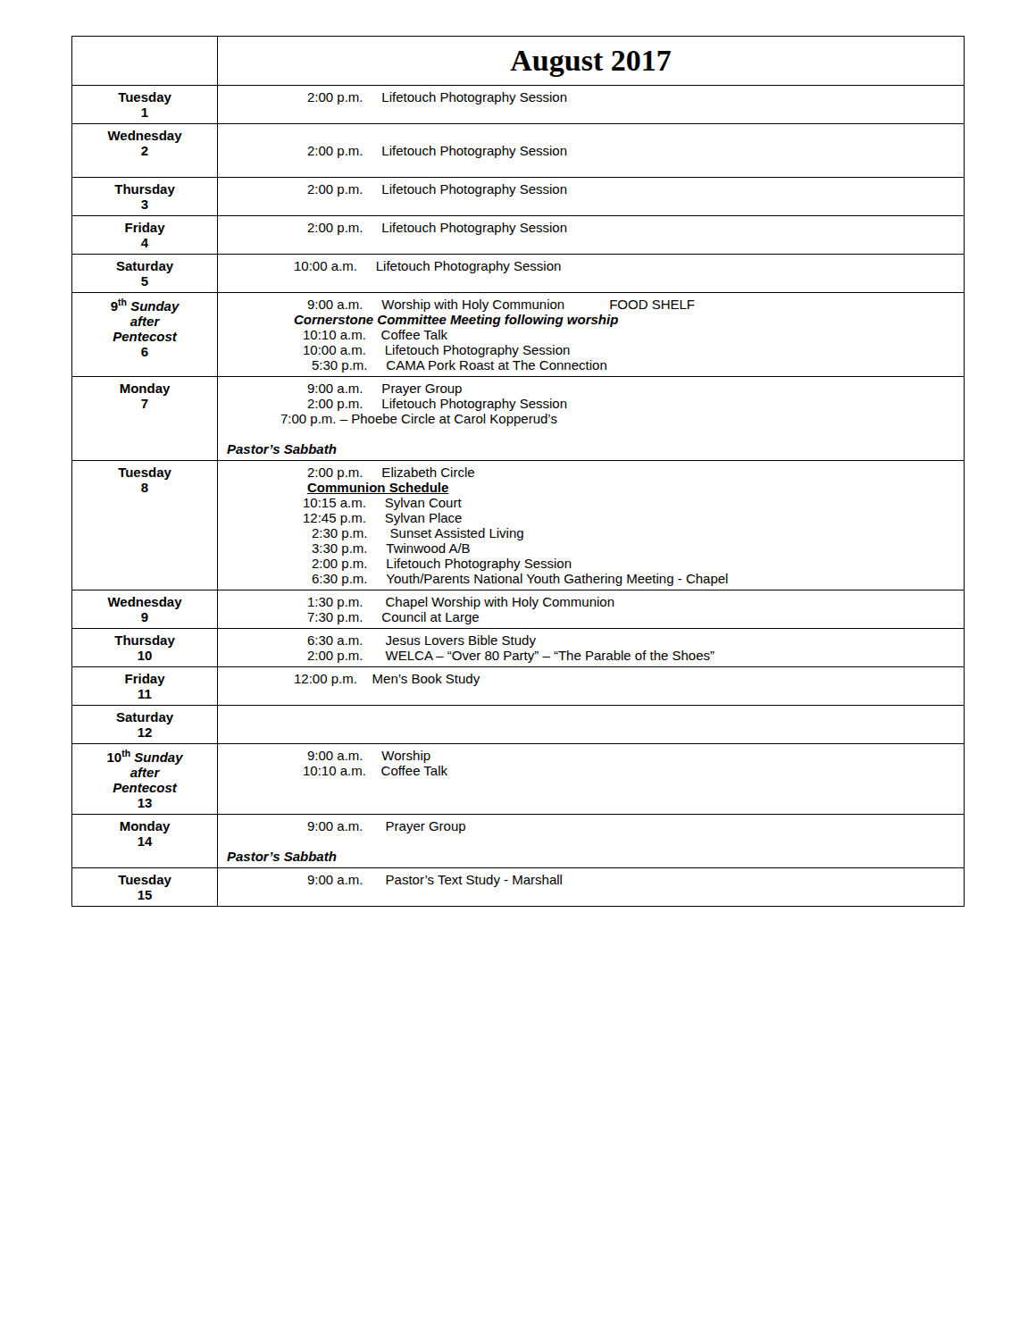| | August 2017 |
| Tuesday 1 | 2:00 p.m. Lifetouch Photography Session |
| Wednesday 2 | 2:00 p.m. Lifetouch Photography Session |
| Thursday 3 | 2:00 p.m. Lifetouch Photography Session |
| Friday 4 | 2:00 p.m. Lifetouch Photography Session |
| Saturday 5 | 10:00 a.m. Lifetouch Photography Session |
| 9 th Sunday after Pentecost 6 | 9:00 a.m. Worship with Holy Communion FOOD SHELF Cornerstone Committee Meeting following worship 10:10 a.m. Coffee Talk 10:00 a.m. Lifetouch Photography Session 5:30 p.m. CAMA Pork Roast at The Connection |
| Monday 7 | 9:00 a.m. Prayer Group 2:00 p.m. Lifetouch Photography Session 7:00 p.m. – Phoebe Circle at Carol Kopperud’s Pastor’s Sabbath |
| Tuesday 8 | 2:00 p.m. Elizabeth Circle Communion Schedule 10:15 a.m. Sylvan Court 12:45 p.m. Sylvan Place 2:30 p.m. Sunset Assisted Living 3:30 p.m. Twinwood A/B 2:00 p.m. Lifetouch Photography Session 6:30 p.m. Youth/Parents National Youth Gathering Meeting - Chapel |
| Wednesday 9 | 1:30 p.m. Chapel Worship with Holy Communion 7:30 p.m. Council at Large |
| Thursday 10 | 6:30 a.m. Jesus Lovers Bible Study 2:00 p.m. WELCA – “Over 80 Party” – “The Parable of the Shoes” |
| Friday 11 | 12:00 p.m. Men’s Book Study |
| Saturday 12 | |
| 10 th Sunday after Pentecost 13 | 9:00 a.m. Worship 10:10 a.m. Coffee Talk |
| Monday 14 | 9:00 a.m. Prayer Group Pastor’s Sabbath |
| Tuesday 15 | 9:00 a.m. Pastor’s Text Study - Marshall |